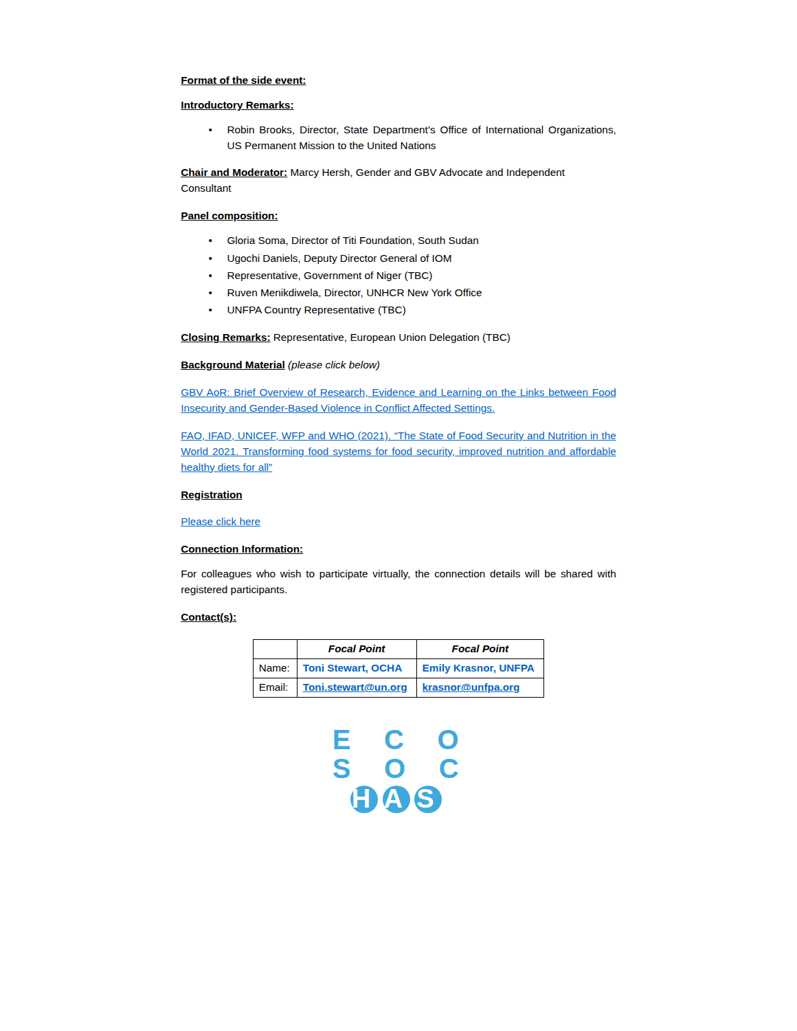Format of the side event:
Introductory Remarks:
Robin Brooks, Director, State Department’s Office of International Organizations, US Permanent Mission to the United Nations
Chair and Moderator: Marcy Hersh, Gender and GBV Advocate and Independent Consultant
Panel composition:
Gloria Soma, Director of Titi Foundation, South Sudan
Ugochi Daniels, Deputy Director General of IOM
Representative, Government of Niger (TBC)
Ruven Menikdiwela, Director, UNHCR New York Office
UNFPA Country Representative (TBC)
Closing Remarks: Representative, European Union Delegation (TBC)
Background Material (please click below)
GBV AoR: Brief Overview of Research, Evidence and Learning on the Links between Food Insecurity and Gender-Based Violence in Conflict Affected Settings.
FAO, IFAD, UNICEF, WFP and WHO (2021). “The State of Food Security and Nutrition in the World 2021. Transforming food systems for food security, improved nutrition and affordable healthy diets for all”
Registration
Please click here
Connection Information:
For colleagues who wish to participate virtually, the connection details will be shared with registered participants.
Contact(s):
| | Focal Point | Focal Point |
| Name: | Toni Stewart, OCHA | Emily Krasnor, UNFPA |
| Email: | Toni.stewart@un.org | krasnor@unfpa.org |
E C O S O C HAS